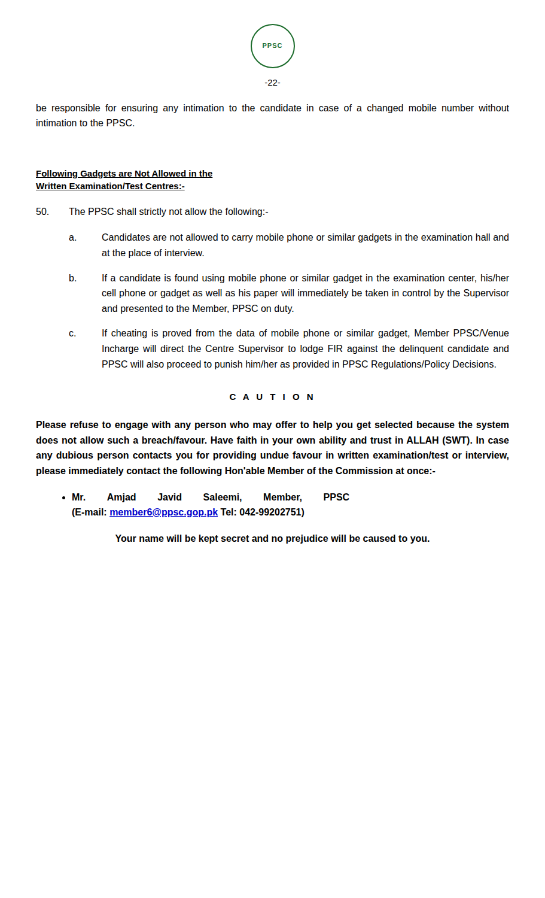-22-
be responsible for ensuring any intimation to the candidate in case of a changed mobile number without intimation to the PPSC.
Following Gadgets are Not Allowed in the
Written Examination/Test Centres:-
50.
The PPSC shall strictly not allow the following:-
a. Candidates are not allowed to carry mobile phone or similar gadgets in the examination hall and at the place of interview.
b. If a candidate is found using mobile phone or similar gadget in the examination center, his/her cell phone or gadget as well as his paper will immediately be taken in control by the Supervisor and presented to the Member, PPSC on duty.
c. If cheating is proved from the data of mobile phone or similar gadget, Member PPSC/Venue Incharge will direct the Centre Supervisor to lodge FIR against the delinquent candidate and PPSC will also proceed to punish him/her as provided in PPSC Regulations/Policy Decisions.
C A U T I O N
Please refuse to engage with any person who may offer to help you get selected because the system does not allow such a breach/favour. Have faith in your own ability and trust in ALLAH (SWT). In case any dubious person contacts you for providing undue favour in written examination/test or interview, please immediately contact the following Hon'able Member of the Commission at once:-
Mr. Amjad Javid Saleemi, Member, PPSC (E-mail: member6@ppsc.gop.pk Tel: 042-99202751)
Your name will be kept secret and no prejudice will be caused to you.